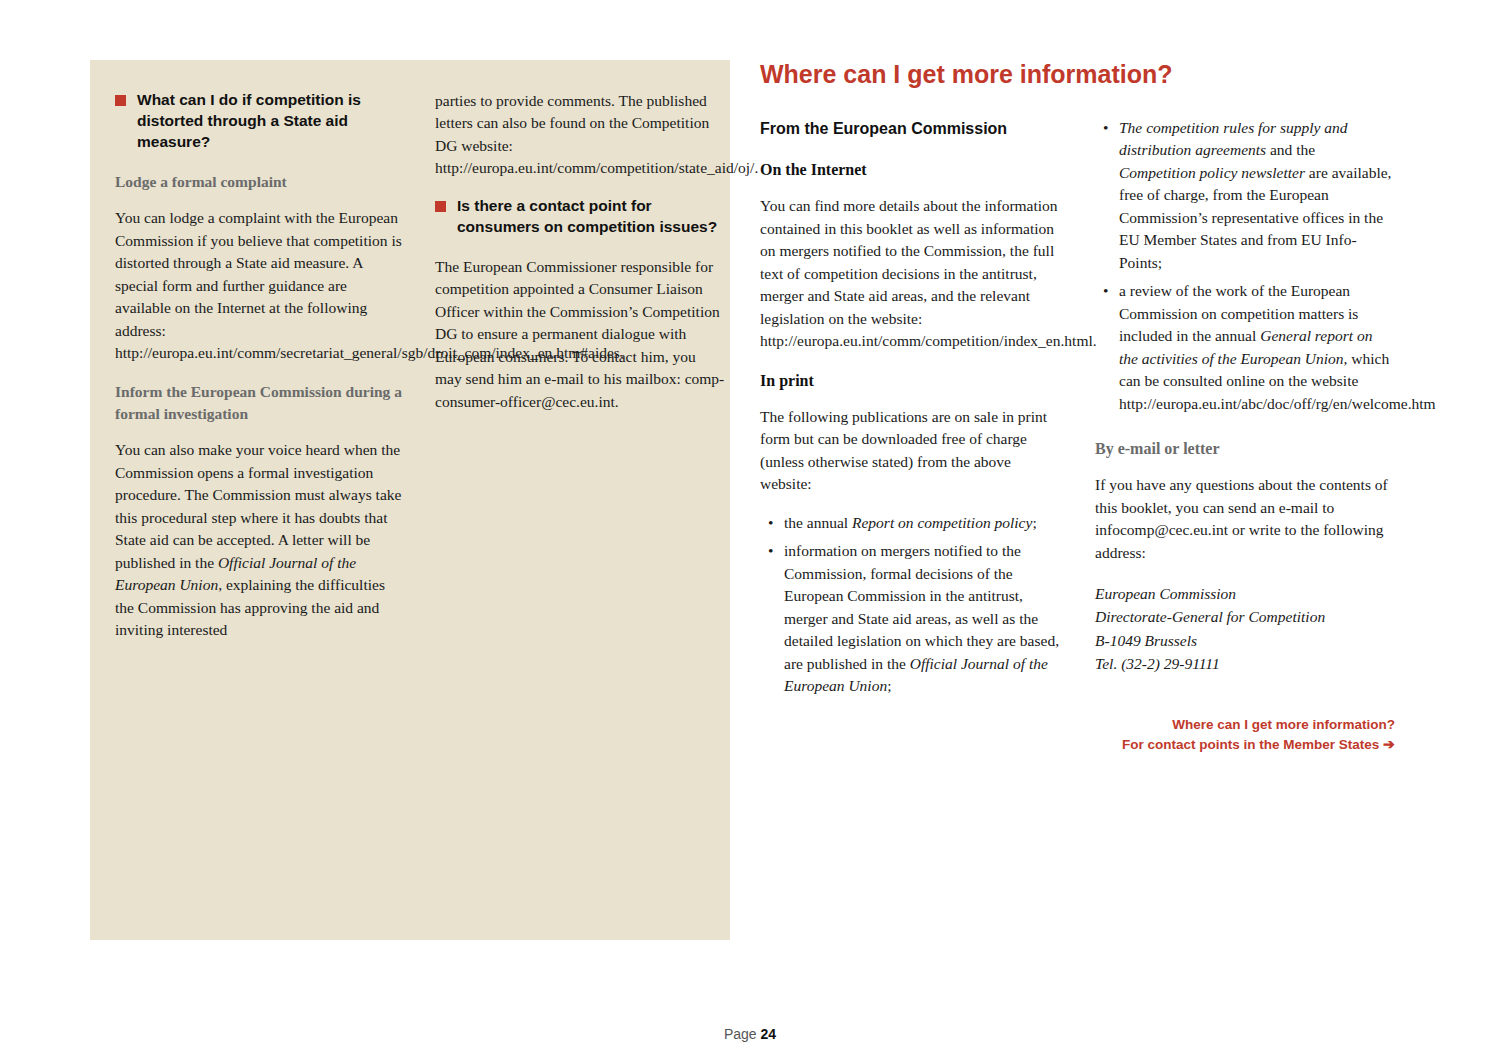What can I do if competition is distorted through a State aid measure?
Lodge a formal complaint
You can lodge a complaint with the European Commission if you believe that competition is distorted through a State aid measure. A special form and further guidance are available on the Internet at the following address: http://europa.eu.int/comm/secretariat_general/sgb/droit_com/index_en.htm#aides.
Inform the European Commission during a formal investigation
You can also make your voice heard when the Commission opens a formal investigation procedure. The Commission must always take this procedural step where it has doubts that State aid can be accepted. A letter will be published in the Official Journal of the European Union, explaining the difficulties the Commission has approving the aid and inviting interested
parties to provide comments. The published letters can also be found on the Competition DG website: http://europa.eu.int/comm/competition/state_aid/oj/.
Is there a contact point for consumers on competition issues?
The European Commissioner responsible for competition appointed a Consumer Liaison Officer within the Commission’s Competition DG to ensure a permanent dialogue with European consumers. To contact him, you may send him an e-mail to his mailbox: comp-consumer-officer@cec.eu.int.
Where can I get more information?
From the European Commission
On the Internet
You can find more details about the information contained in this booklet as well as information on mergers notified to the Commission, the full text of competition decisions in the antitrust, merger and State aid areas, and the relevant legislation on the website: http://europa.eu.int/comm/competition/index_en.html.
In print
The following publications are on sale in print form but can be downloaded free of charge (unless otherwise stated) from the above website:
the annual Report on competition policy;
information on mergers notified to the Commission, formal decisions of the European Commission in the antitrust, merger and State aid areas, as well as the detailed legislation on which they are based, are published in the Official Journal of the European Union;
The competition rules for supply and distribution agreements and the Competition policy newsletter are available, free of charge, from the European Commission’s representative offices in the EU Member States and from EU Info-Points;
a review of the work of the European Commission on competition matters is included in the annual General report on the activities of the European Union, which can be consulted online on the website http://europa.eu.int/abc/doc/off/rg/en/welcome.htm
By e-mail or letter
If you have any questions about the contents of this booklet, you can send an e-mail to infocomp@cec.eu.int or write to the following address:
European Commission
Directorate-General for Competition
B-1049 Brussels
Tel. (32-2) 29-91111
Where can I get more information?
For contact points in the Member States ➔
Page 24